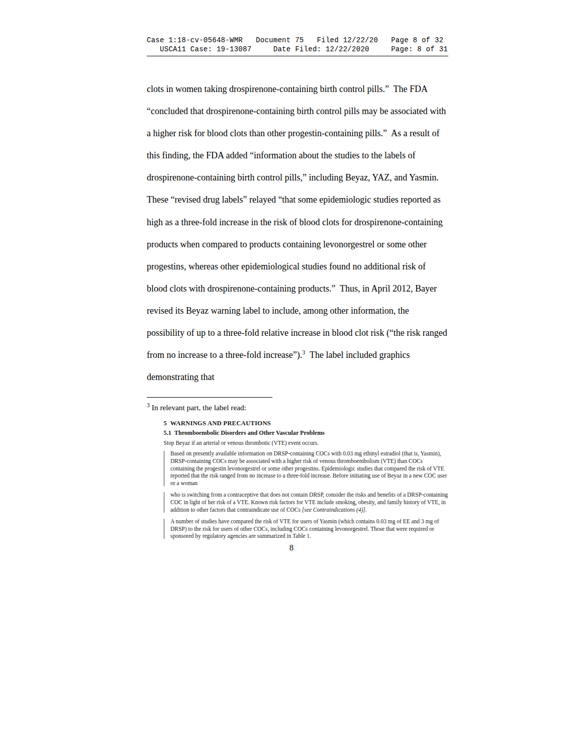Case 1:18-cv-05648-WMR Document 75 Filed 12/22/20 Page 8 of 32 USCA11 Case: 19-13087 Date Filed: 12/22/2020 Page: 8 of 31
clots in women taking drospirenone-containing birth control pills.” The FDA “concluded that drospirenone-containing birth control pills may be associated with a higher risk for blood clots than other progestin-containing pills.” As a result of this finding, the FDA added “information about the studies to the labels of drospirenone-containing birth control pills,” including Beyaz, YAZ, and Yasmin. These “revised drug labels” relayed “that some epidemiologic studies reported as high as a three-fold increase in the risk of blood clots for drospirenone-containing products when compared to products containing levonorgestrel or some other progestins, whereas other epidemiological studies found no additional risk of blood clots with drospirenone-containing products.” Thus, in April 2012, Bayer revised its Beyaz warning label to include, among other information, the possibility of up to a three-fold relative increase in blood clot risk (“the risk ranged from no increase to a three-fold increase”).3 The label included graphics demonstrating that
3 In relevant part, the label read:
5 WARNINGS AND PRECAUTIONS
5.1 Thromboembolic Disorders and Other Vascular Problems
Stop Beyaz if an arterial or venous thrombotic (VTE) event occurs.
Based on presently available information on DRSP-containing COCs with 0.03 mg ethinyl estradiol (that is, Yasmin), DRSP-containing COCs may be associated with a higher risk of venous thromboembolism (VTE) than COCs containing the progestin levonorgestrel or some other progestins. Epidemiologic studies that compared the risk of VTE reported that the risk ranged from no increase to a three-fold increase. Before initiating use of Beyaz in a new COC user or a woman
who is switching from a contraceptive that does not contain DRSP, consider the risks and benefits of a DRSP-containing COC in light of her risk of a VTE. Known risk factors for VTE include smoking, obesity, and family history of VTE, in addition to other factors that contraindicate use of COCs [see Contraindications (4)].
A number of studies have compared the risk of VTE for users of Yasmin (which contains 0.03 mg of EE and 3 mg of DRSP) to the risk for users of other COCs, including COCs containing levonorgestrel. Those that were required or sponsored by regulatory agencies are summarized in Table 1.
8